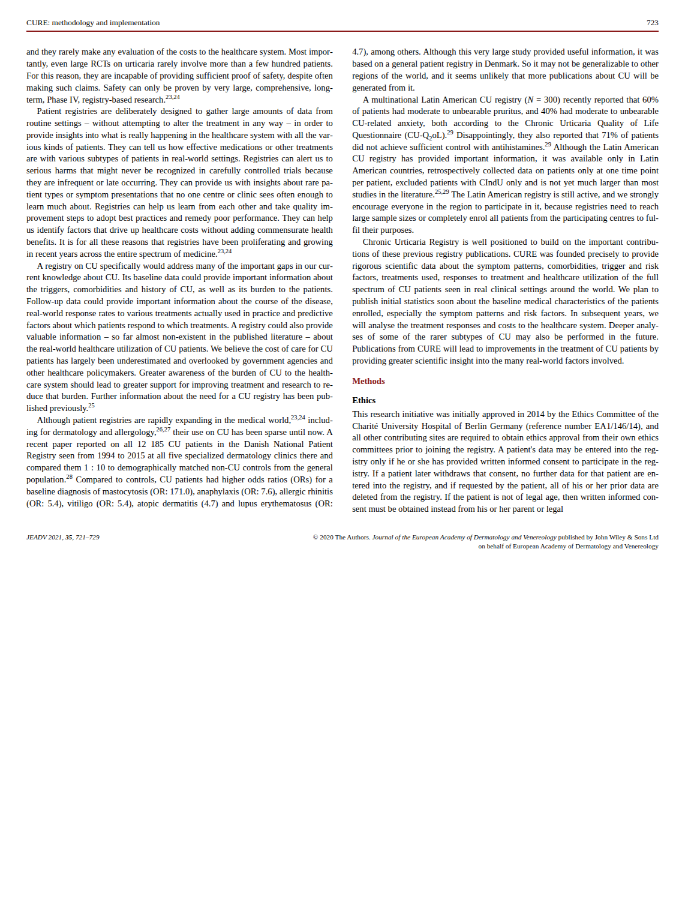CURE: methodology and implementation 723
and they rarely make any evaluation of the costs to the healthcare system. Most importantly, even large RCTs on urticaria rarely involve more than a few hundred patients. For this reason, they are incapable of providing sufficient proof of safety, despite often making such claims. Safety can only be proven by very large, comprehensive, long-term, Phase IV, registry-based research.23,24
Patient registries are deliberately designed to gather large amounts of data from routine settings – without attempting to alter the treatment in any way – in order to provide insights into what is really happening in the healthcare system with all the various kinds of patients. They can tell us how effective medications or other treatments are with various subtypes of patients in real-world settings. Registries can alert us to serious harms that might never be recognized in carefully controlled trials because they are infrequent or late occurring. They can provide us with insights about rare patient types or symptom presentations that no one centre or clinic sees often enough to learn much about. Registries can help us learn from each other and take quality improvement steps to adopt best practices and remedy poor performance. They can help us identify factors that drive up healthcare costs without adding commensurate health benefits. It is for all these reasons that registries have been proliferating and growing in recent years across the entire spectrum of medicine.23,24
A registry on CU specifically would address many of the important gaps in our current knowledge about CU. Its baseline data could provide important information about the triggers, comorbidities and history of CU, as well as its burden to the patients. Follow-up data could provide important information about the course of the disease, real-world response rates to various treatments actually used in practice and predictive factors about which patients respond to which treatments. A registry could also provide valuable information – so far almost non-existent in the published literature – about the real-world healthcare utilization of CU patients. We believe the cost of care for CU patients has largely been underestimated and overlooked by government agencies and other healthcare policymakers. Greater awareness of the burden of CU to the healthcare system should lead to greater support for improving treatment and research to reduce that burden. Further information about the need for a CU registry has been published previously.25
Although patient registries are rapidly expanding in the medical world,23,24 including for dermatology and allergology,26,27 their use on CU has been sparse until now. A recent paper reported on all 12 185 CU patients in the Danish National Patient Registry seen from 1994 to 2015 at all five specialized dermatology clinics there and compared them 1 : 10 to demographically matched non-CU controls from the general population.28 Compared to controls, CU patients had higher odds ratios (ORs) for a baseline diagnosis of mastocytosis (OR: 171.0), anaphylaxis (OR: 7.6), allergic rhinitis (OR: 5.4), vitiligo (OR: 5.4), atopic dermatitis (4.7) and lupus erythematosus (OR: 4.7), among others. Although this very large study provided useful information, it was based on a general patient registry in Denmark. So it may not be generalizable to other regions of the world, and it seems unlikely that more publications about CU will be generated from it.
A multinational Latin American CU registry (N = 300) recently reported that 60% of patients had moderate to unbearable pruritus, and 40% had moderate to unbearable CU-related anxiety, both according to the Chronic Urticaria Quality of Life Questionnaire (CU-Q2oL).29 Disappointingly, they also reported that 71% of patients did not achieve sufficient control with antihistamines.29 Although the Latin American CU registry has provided important information, it was available only in Latin American countries, retrospectively collected data on patients only at one time point per patient, excluded patients with CIndU only and is not yet much larger than most studies in the literature.25,29 The Latin American registry is still active, and we strongly encourage everyone in the region to participate in it, because registries need to reach large sample sizes or completely enrol all patients from the participating centres to fulfil their purposes.
Chronic Urticaria Registry is well positioned to build on the important contributions of these previous registry publications. CURE was founded precisely to provide rigorous scientific data about the symptom patterns, comorbidities, trigger and risk factors, treatments used, responses to treatment and healthcare utilization of the full spectrum of CU patients seen in real clinical settings around the world. We plan to publish initial statistics soon about the baseline medical characteristics of the patients enrolled, especially the symptom patterns and risk factors. In subsequent years, we will analyse the treatment responses and costs to the healthcare system. Deeper analyses of some of the rarer subtypes of CU may also be performed in the future. Publications from CURE will lead to improvements in the treatment of CU patients by providing greater scientific insight into the many real-world factors involved.
Methods
Ethics
This research initiative was initially approved in 2014 by the Ethics Committee of the Charité University Hospital of Berlin Germany (reference number EA1/146/14), and all other contributing sites are required to obtain ethics approval from their own ethics committees prior to joining the registry. A patient's data may be entered into the registry only if he or she has provided written informed consent to participate in the registry. If a patient later withdraws that consent, no further data for that patient are entered into the registry, and if requested by the patient, all of his or her prior data are deleted from the registry. If the patient is not of legal age, then written informed consent must be obtained instead from his or her parent or legal
JEADV 2021, 35, 721–729
© 2020 The Authors. Journal of the European Academy of Dermatology and Venereology published by John Wiley & Sons Ltd
on behalf of European Academy of Dermatology and Venereology